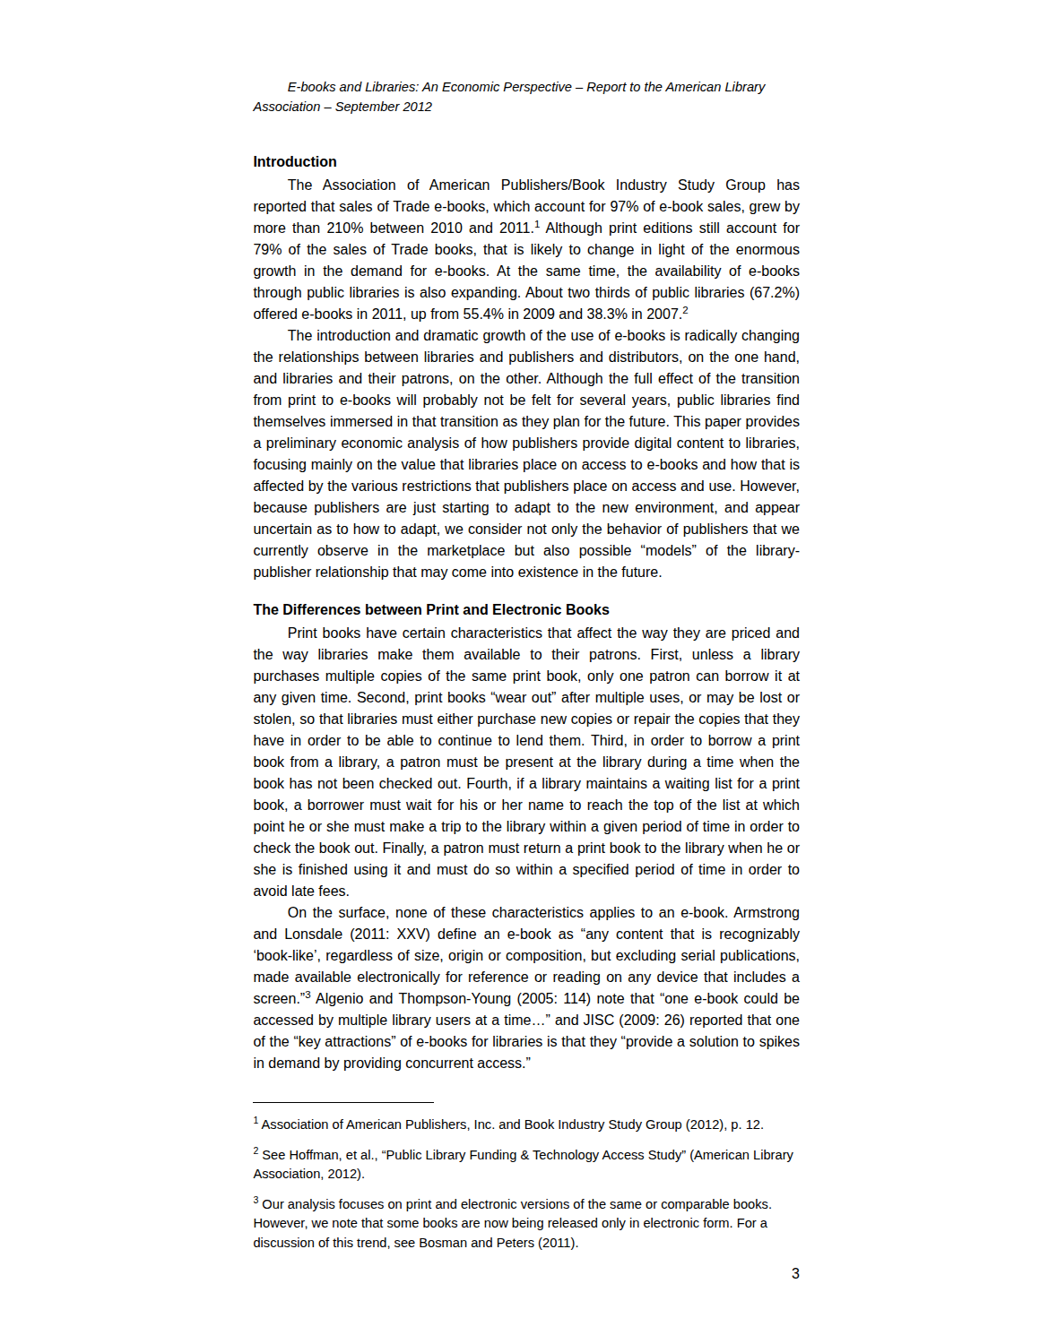E-books and Libraries: An Economic Perspective – Report to the American Library Association – September 2012
Introduction
The Association of American Publishers/Book Industry Study Group has reported that sales of Trade e-books, which account for 97% of e-book sales, grew by more than 210% between 2010 and 2011.1 Although print editions still account for 79% of the sales of Trade books, that is likely to change in light of the enormous growth in the demand for e-books. At the same time, the availability of e-books through public libraries is also expanding. About two thirds of public libraries (67.2%) offered e-books in 2011, up from 55.4% in 2009 and 38.3% in 2007.2
The introduction and dramatic growth of the use of e-books is radically changing the relationships between libraries and publishers and distributors, on the one hand, and libraries and their patrons, on the other. Although the full effect of the transition from print to e-books will probably not be felt for several years, public libraries find themselves immersed in that transition as they plan for the future. This paper provides a preliminary economic analysis of how publishers provide digital content to libraries, focusing mainly on the value that libraries place on access to e-books and how that is affected by the various restrictions that publishers place on access and use. However, because publishers are just starting to adapt to the new environment, and appear uncertain as to how to adapt, we consider not only the behavior of publishers that we currently observe in the marketplace but also possible “models” of the library-publisher relationship that may come into existence in the future.
The Differences between Print and Electronic Books
Print books have certain characteristics that affect the way they are priced and the way libraries make them available to their patrons. First, unless a library purchases multiple copies of the same print book, only one patron can borrow it at any given time. Second, print books “wear out” after multiple uses, or may be lost or stolen, so that libraries must either purchase new copies or repair the copies that they have in order to be able to continue to lend them. Third, in order to borrow a print book from a library, a patron must be present at the library during a time when the book has not been checked out. Fourth, if a library maintains a waiting list for a print book, a borrower must wait for his or her name to reach the top of the list at which point he or she must make a trip to the library within a given period of time in order to check the book out. Finally, a patron must return a print book to the library when he or she is finished using it and must do so within a specified period of time in order to avoid late fees.
On the surface, none of these characteristics applies to an e-book. Armstrong and Lonsdale (2011: XXV) define an e-book as “any content that is recognizably ‘book-like’, regardless of size, origin or composition, but excluding serial publications, made available electronically for reference or reading on any device that includes a screen.”3 Algenio and Thompson-Young (2005: 114) note that “one e-book could be accessed by multiple library users at a time…” and JISC (2009: 26) reported that one of the “key attractions” of e-books for libraries is that they “provide a solution to spikes in demand by providing concurrent access.”
1 Association of American Publishers, Inc. and Book Industry Study Group (2012), p. 12.
2 See Hoffman, et al., “Public Library Funding & Technology Access Study” (American Library Association, 2012).
3 Our analysis focuses on print and electronic versions of the same or comparable books. However, we note that some books are now being released only in electronic form. For a discussion of this trend, see Bosman and Peters (2011).
3